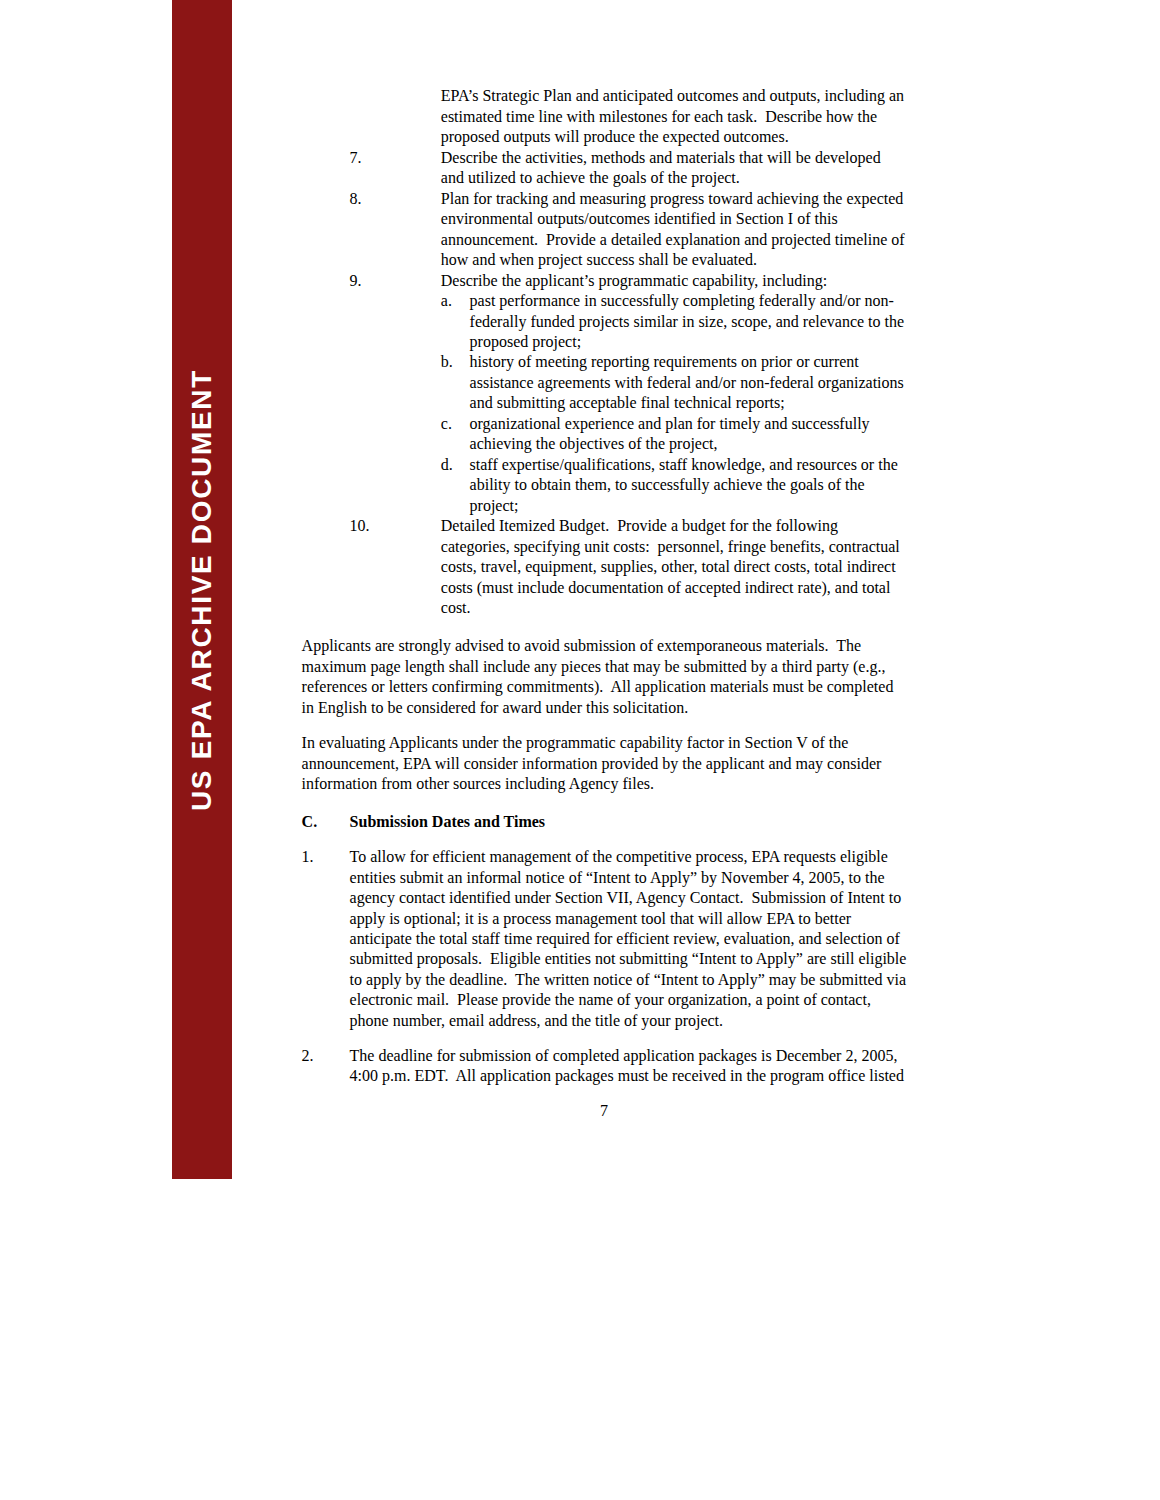US EPA ARCHIVE DOCUMENT
EPA’s Strategic Plan and anticipated outcomes and outputs, including an estimated time line with milestones for each task. Describe how the proposed outputs will produce the expected outcomes.
7. Describe the activities, methods and materials that will be developed and utilized to achieve the goals of the project.
8. Plan for tracking and measuring progress toward achieving the expected environmental outputs/outcomes identified in Section I of this announcement. Provide a detailed explanation and projected timeline of how and when project success shall be evaluated.
9. Describe the applicant’s programmatic capability, including:
a. past performance in successfully completing federally and/or non-federally funded projects similar in size, scope, and relevance to the proposed project;
b. history of meeting reporting requirements on prior or current assistance agreements with federal and/or non-federal organizations and submitting acceptable final technical reports;
c. organizational experience and plan for timely and successfully achieving the objectives of the project,
d. staff expertise/qualifications, staff knowledge, and resources or the ability to obtain them, to successfully achieve the goals of the project;
10. Detailed Itemized Budget. Provide a budget for the following categories, specifying unit costs: personnel, fringe benefits, contractual costs, travel, equipment, supplies, other, total direct costs, total indirect costs (must include documentation of accepted indirect rate), and total cost.
Applicants are strongly advised to avoid submission of extemporaneous materials. The maximum page length shall include any pieces that may be submitted by a third party (e.g., references or letters confirming commitments). All application materials must be completed in English to be considered for award under this solicitation.
In evaluating Applicants under the programmatic capability factor in Section V of the announcement, EPA will consider information provided by the applicant and may consider information from other sources including Agency files.
C. Submission Dates and Times
1. To allow for efficient management of the competitive process, EPA requests eligible entities submit an informal notice of “Intent to Apply” by November 4, 2005, to the agency contact identified under Section VII, Agency Contact. Submission of Intent to apply is optional; it is a process management tool that will allow EPA to better anticipate the total staff time required for efficient review, evaluation, and selection of submitted proposals. Eligible entities not submitting “Intent to Apply” are still eligible to apply by the deadline. The written notice of “Intent to Apply” may be submitted via electronic mail. Please provide the name of your organization, a point of contact, phone number, email address, and the title of your project.
2. The deadline for submission of completed application packages is December 2, 2005, 4:00 p.m. EDT. All application packages must be received in the program office listed
7